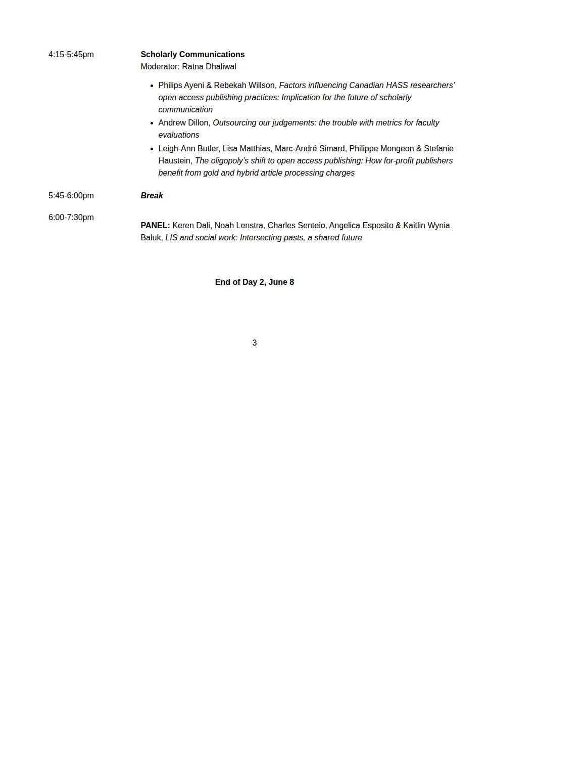4:15-5:45pm
Scholarly Communications
Moderator: Ratna Dhaliwal
Philips Ayeni & Rebekah Willson, Factors influencing Canadian HASS researchers’ open access publishing practices: Implication for the future of scholarly communication
Andrew Dillon, Outsourcing our judgements: the trouble with metrics for faculty evaluations
Leigh-Ann Butler, Lisa Matthias, Marc-André Simard, Philippe Mongeon & Stefanie Haustein, The oligopoly’s shift to open access publishing: How for-profit publishers benefit from gold and hybrid article processing charges
5:45-6:00pm
Break
6:00-7:30pm
PANEL: Keren Dali, Noah Lenstra, Charles Senteio, Angelica Esposito & Kaitlin Wynia Baluk, LIS and social work: Intersecting pasts, a shared future
End of Day 2, June 8
3